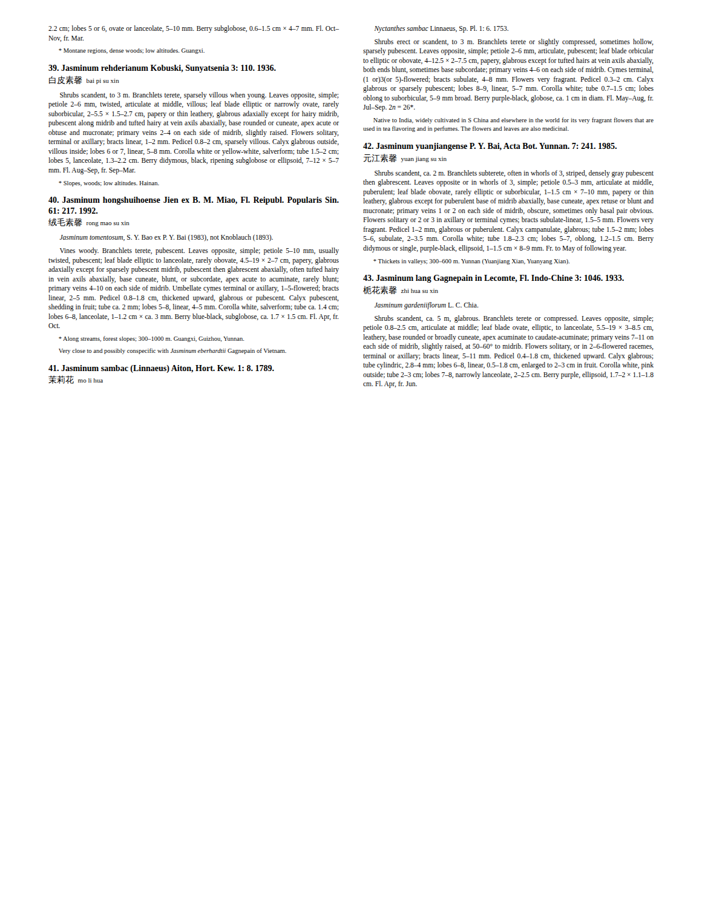2.2 cm; lobes 5 or 6, ovate or lanceolate, 5–10 mm. Berry subglobose, 0.6–1.5 cm × 4–7 mm. Fl. Oct–Nov, fr. Mar.
* Montane regions, dense woods; low altitudes. Guangxi.
39. Jasminum rehderianum Kobuski, Sunyatsenia 3: 110. 1936.
白皮素馨bai pi su xin
Shrubs scandent, to 3 m. Branchlets terete, sparsely villous when young. Leaves opposite, simple; petiole 2–6 mm, twisted, articulate at middle, villous; leaf blade elliptic or narrowly ovate, rarely suborbicular, 2–5.5 × 1.5–2.7 cm, papery or thin leathery, glabrous adaxially except for hairy midrib, pubescent along midrib and tufted hairy at vein axils abaxially, base rounded or cuneate, apex acute or obtuse and mucronate; primary veins 2–4 on each side of midrib, slightly raised. Flowers solitary, terminal or axillary; bracts linear, 1–2 mm. Pedicel 0.8–2 cm, sparsely villous. Calyx glabrous outside, villous inside; lobes 6 or 7, linear, 5–8 mm. Corolla white or yellow-white, salverform; tube 1.5–2 cm; lobes 5, lanceolate, 1.3–2.2 cm. Berry didymous, black, ripening subglobose or ellipsoid, 7–12 × 5–7 mm. Fl. Aug–Sep, fr. Sep–Mar.
* Slopes, woods; low altitudes. Hainan.
40. Jasminum hongshuihoense Jien ex B. M. Miao, Fl. Reipubl. Popularis Sin. 61: 217. 1992.
绒毛素馨rong mao su xin
Jasminum tomentosum, S. Y. Bao ex P. Y. Bai (1983), not Knoblauch (1893).
Vines woody. Branchlets terete, pubescent. Leaves opposite, simple; petiole 5–10 mm, usually twisted, pubescent; leaf blade elliptic to lanceolate, rarely obovate, 4.5–19 × 2–7 cm, papery, glabrous adaxially except for sparsely pubescent midrib, pubescent then glabrescent abaxially, often tufted hairy in vein axils abaxially, base cuneate, blunt, or subcordate, apex acute to acuminate, rarely blunt; primary veins 4–10 on each side of midrib. Umbellate cymes terminal or axillary, 1–5-flowered; bracts linear, 2–5 mm. Pedicel 0.8–1.8 cm, thickened upward, glabrous or pubescent. Calyx pubescent, shedding in fruit; tube ca. 2 mm; lobes 5–8, linear, 4–5 mm. Corolla white, salverform; tube ca. 1.4 cm; lobes 6–8, lanceolate, 1–1.2 cm × ca. 3 mm. Berry blue-black, subglobose, ca. 1.7 × 1.5 cm. Fl. Apr, fr. Oct.
* Along streams, forest slopes; 300–1000 m. Guangxi, Guizhou, Yunnan.
Very close to and possibly conspecific with Jasminum eberhardtii Gagnepain of Vietnam.
41. Jasminum sambac (Linnaeus) Aiton, Hort. Kew. 1: 8. 1789.
茉莉花mo li hua
Nyctanthes sambac Linnaeus, Sp. Pl. 1: 6. 1753.
Shrubs erect or scandent, to 3 m. Branchlets terete or slightly compressed, sometimes hollow, sparsely pubescent. Leaves opposite, simple; petiole 2–6 mm, articulate, pubescent; leaf blade orbicular to elliptic or obovate, 4–12.5 × 2–7.5 cm, papery, glabrous except for tufted hairs at vein axils abaxially, both ends blunt, sometimes base subcordate; primary veins 4–6 on each side of midrib. Cymes terminal, (1 or)3(or 5)-flowered; bracts subulate, 4–8 mm. Flowers very fragrant. Pedicel 0.3–2 cm. Calyx glabrous or sparsely pubescent; lobes 8–9, linear, 5–7 mm. Corolla white; tube 0.7–1.5 cm; lobes oblong to suborbicular, 5–9 mm broad. Berry purple-black, globose, ca. 1 cm in diam. Fl. May–Aug, fr. Jul–Sep. 2n = 26*.
Native to India, widely cultivated in S China and elsewhere in the world for its very fragrant flowers that are used in tea flavoring and in perfumes. The flowers and leaves are also medicinal.
42. Jasminum yuanjiangense P. Y. Bai, Acta Bot. Yunnan. 7: 241. 1985.
元江素馨yuan jiang su xin
Shrubs scandent, ca. 2 m. Branchlets subterete, often in whorls of 3, striped, densely gray pubescent then glabrescent. Leaves opposite or in whorls of 3, simple; petiole 0.5–3 mm, articulate at middle, puberulent; leaf blade obovate, rarely elliptic or suborbicular, 1–1.5 cm × 7–10 mm, papery or thin leathery, glabrous except for puberulent base of midrib abaxially, base cuneate, apex retuse or blunt and mucronate; primary veins 1 or 2 on each side of midrib, obscure, sometimes only basal pair obvious. Flowers solitary or 2 or 3 in axillary or terminal cymes; bracts subulate-linear, 1.5–5 mm. Flowers very fragrant. Pedicel 1–2 mm, glabrous or puberulent. Calyx campanulate, glabrous; tube 1.5–2 mm; lobes 5–6, subulate, 2–3.5 mm. Corolla white; tube 1.8–2.3 cm; lobes 5–7, oblong, 1.2–1.5 cm. Berry didymous or single, purple-black, ellipsoid, 1–1.5 cm × 8–9 mm. Fr. to May of following year.
* Thickets in valleys; 300–600 m. Yunnan (Yuanjiang Xian, Yuanyang Xian).
43. Jasminum lang Gagnepain in Lecomte, Fl. Indo-Chine 3: 1046. 1933.
栀花素馨zhi hua su xin
Jasminum gardeniiflorum L. C. Chia.
Shrubs scandent, ca. 5 m, glabrous. Branchlets terete or compressed. Leaves opposite, simple; petiole 0.8–2.5 cm, articulate at middle; leaf blade ovate, elliptic, to lanceolate, 5.5–19 × 3–8.5 cm, leathery, base rounded or broadly cuneate, apex acuminate to caudate-acuminate; primary veins 7–11 on each side of midrib, slightly raised, at 50–60° to midrib. Flowers solitary, or in 2–6-flowered racemes, terminal or axillary; bracts linear, 5–11 mm. Pedicel 0.4–1.8 cm, thickened upward. Calyx glabrous; tube cylindric, 2.8–4 mm; lobes 6–8, linear, 0.5–1.8 cm, enlarged to 2–3 cm in fruit. Corolla white, pink outside; tube 2–3 cm; lobes 7–8, narrowly lanceolate, 2–2.5 cm. Berry purple, ellipsoid, 1.7–2 × 1.1–1.8 cm. Fl. Apr, fr. Jun.